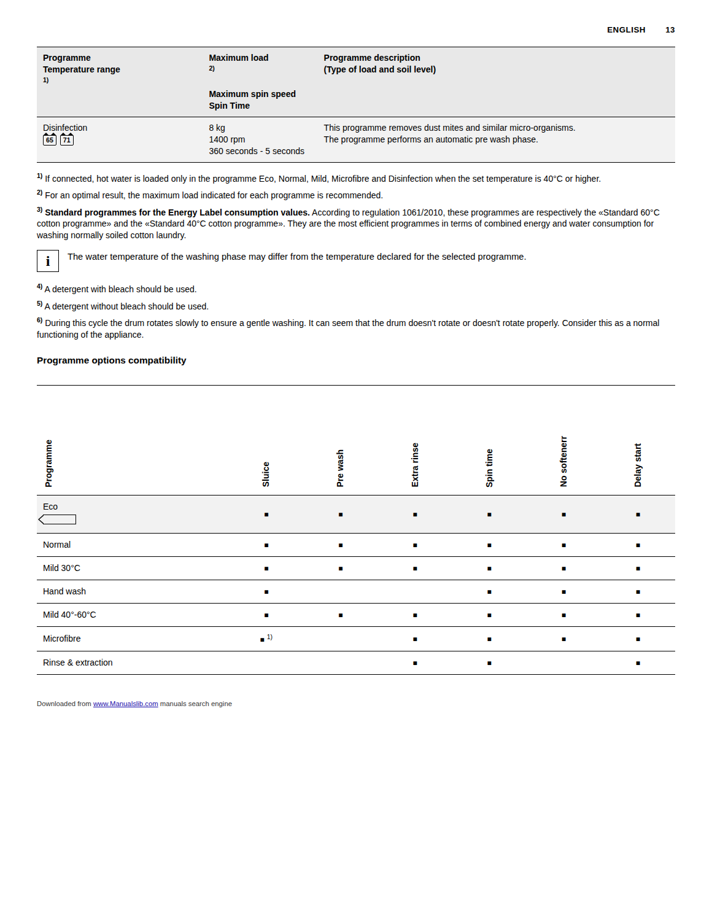ENGLISH 13
| Programme Temperature range 1) | Maximum load 2) Maximum spin speed Spin Time | Programme description (Type of load and soil level) |
| --- | --- | --- |
| Disinfection 65 71 | 8 kg 1400 rpm 360 seconds - 5 seconds | This programme removes dust mites and similar micro-organisms. The programme performs an automatic pre wash phase. |
1) If connected, hot water is loaded only in the programme Eco, Normal, Mild, Microfibre and Disinfection when the set temperature is 40°C or higher.
2) For an optimal result, the maximum load indicated for each programme is recommended.
3) Standard programmes for the Energy Label consumption values. According to regulation 1061/2010, these programmes are respectively the «Standard 60°C cotton programme» and the «Standard 40°C cotton programme». They are the most efficient programmes in terms of combined energy and water consumption for washing normally soiled cotton laundry.
i
The water temperature of the washing phase may differ from the temperature declared for the selected programme.
4) A detergent with bleach should be used.
5) A detergent without bleach should be used.
6) During this cycle the drum rotates slowly to ensure a gentle washing. It can seem that the drum doesn't rotate or doesn't rotate properly. Consider this as a normal functioning of the appliance.
Programme options compatibility
| Programme | Sluice | Pre wash | Extra rinse | Spin time | No softenerr | Delay start |
| --- | --- | --- | --- | --- | --- | --- |
| Eco | | | | | | |
| Normal | | | | | | |
| Mild 30°C | | | | | | |
| Hand wash | | | | | | |
| Mild 40°-60°C | | | | | | |
| Microfibre | 1) | | | | | |
| Rinse & extraction | | | | | | |
Downloaded from www.Manualslib.com manuals search engine